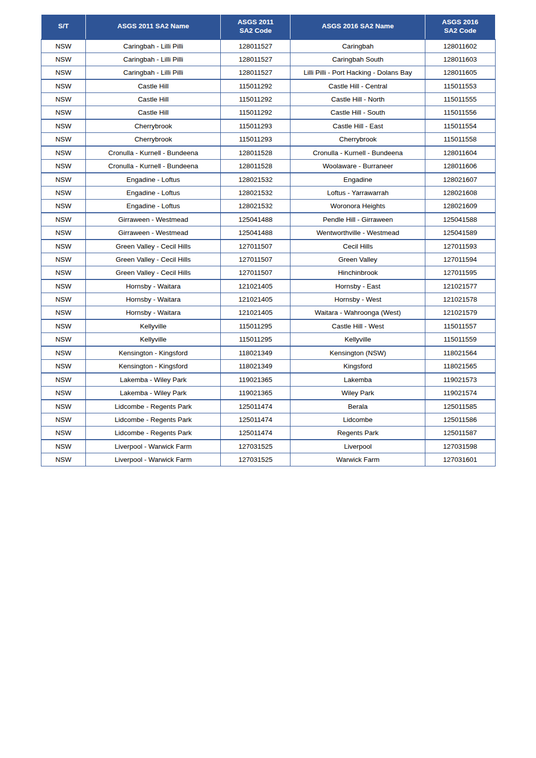| S/T | ASGS 2011 SA2 Name | ASGS 2011 SA2 Code | ASGS 2016 SA2 Name | ASGS 2016 SA2 Code |
| --- | --- | --- | --- | --- |
| NSW | Caringbah - Lilli Pilli | 128011527 | Caringbah | 128011602 |
| NSW | Caringbah - Lilli Pilli | 128011527 | Caringbah South | 128011603 |
| NSW | Caringbah - Lilli Pilli | 128011527 | Lilli Pilli - Port Hacking - Dolans Bay | 128011605 |
| NSW | Castle Hill | 115011292 | Castle Hill - Central | 115011553 |
| NSW | Castle Hill | 115011292 | Castle Hill - North | 115011555 |
| NSW | Castle Hill | 115011292 | Castle Hill - South | 115011556 |
| NSW | Cherrybrook | 115011293 | Castle Hill - East | 115011554 |
| NSW | Cherrybrook | 115011293 | Cherrybrook | 115011558 |
| NSW | Cronulla - Kurnell - Bundeena | 128011528 | Cronulla - Kurnell - Bundeena | 128011604 |
| NSW | Cronulla - Kurnell - Bundeena | 128011528 | Woolaware - Burraneer | 128011606 |
| NSW | Engadine - Loftus | 128021532 | Engadine | 128021607 |
| NSW | Engadine - Loftus | 128021532 | Loftus - Yarrawarrah | 128021608 |
| NSW | Engadine - Loftus | 128021532 | Woronora Heights | 128021609 |
| NSW | Girraween - Westmead | 125041488 | Pendle Hill - Girraween | 125041588 |
| NSW | Girraween - Westmead | 125041488 | Wentworthville - Westmead | 125041589 |
| NSW | Green Valley - Cecil Hills | 127011507 | Cecil Hills | 127011593 |
| NSW | Green Valley - Cecil Hills | 127011507 | Green Valley | 127011594 |
| NSW | Green Valley - Cecil Hills | 127011507 | Hinchinbrook | 127011595 |
| NSW | Hornsby - Waitara | 121021405 | Hornsby - East | 121021577 |
| NSW | Hornsby - Waitara | 121021405 | Hornsby - West | 121021578 |
| NSW | Hornsby - Waitara | 121021405 | Waitara - Wahroonga (West) | 121021579 |
| NSW | Kellyville | 115011295 | Castle Hill - West | 115011557 |
| NSW | Kellyville | 115011295 | Kellyville | 115011559 |
| NSW | Kensington - Kingsford | 118021349 | Kensington (NSW) | 118021564 |
| NSW | Kensington - Kingsford | 118021349 | Kingsford | 118021565 |
| NSW | Lakemba - Wiley Park | 119021365 | Lakemba | 119021573 |
| NSW | Lakemba - Wiley Park | 119021365 | Wiley Park | 119021574 |
| NSW | Lidcombe - Regents Park | 125011474 | Berala | 125011585 |
| NSW | Lidcombe - Regents Park | 125011474 | Lidcombe | 125011586 |
| NSW | Lidcombe - Regents Park | 125011474 | Regents Park | 125011587 |
| NSW | Liverpool - Warwick Farm | 127031525 | Liverpool | 127031598 |
| NSW | Liverpool - Warwick Farm | 127031525 | Warwick Farm | 127031601 |